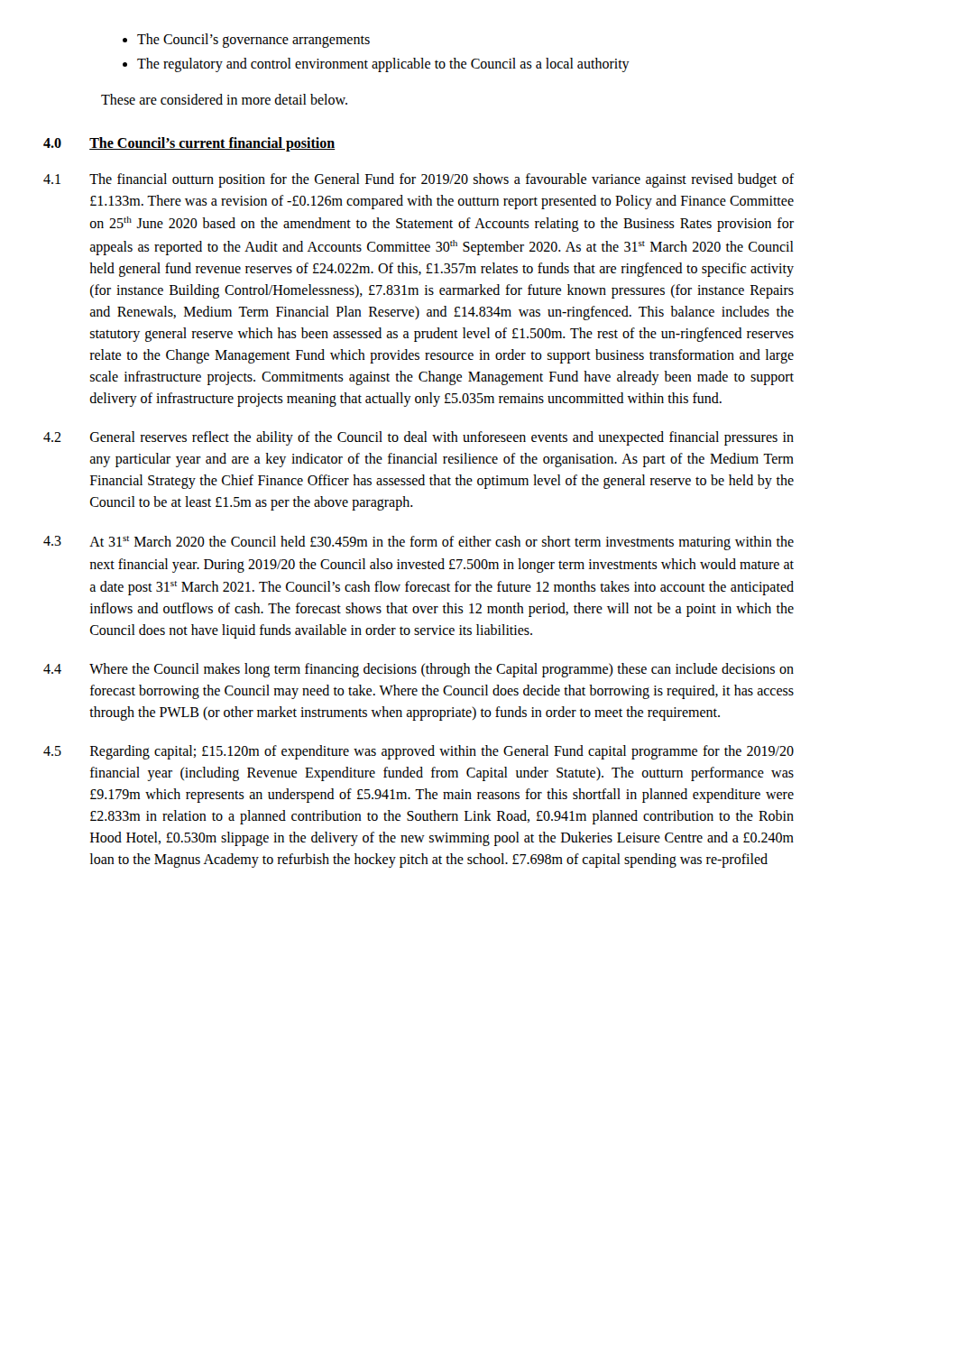The Council’s governance arrangements
The regulatory and control environment applicable to the Council as a local authority
These are considered in more detail below.
4.0 The Council’s current financial position
4.1
The financial outturn position for the General Fund for 2019/20 shows a favourable variance against revised budget of £1.133m. There was a revision of -£0.126m compared with the outturn report presented to Policy and Finance Committee on 25th June 2020 based on the amendment to the Statement of Accounts relating to the Business Rates provision for appeals as reported to the Audit and Accounts Committee 30th September 2020. As at the 31st March 2020 the Council held general fund revenue reserves of £24.022m. Of this, £1.357m relates to funds that are ringfenced to specific activity (for instance Building Control/Homelessness), £7.831m is earmarked for future known pressures (for instance Repairs and Renewals, Medium Term Financial Plan Reserve) and £14.834m was un-ringfenced. This balance includes the statutory general reserve which has been assessed as a prudent level of £1.500m. The rest of the un-ringfenced reserves relate to the Change Management Fund which provides resource in order to support business transformation and large scale infrastructure projects. Commitments against the Change Management Fund have already been made to support delivery of infrastructure projects meaning that actually only £5.035m remains uncommitted within this fund.
4.2
General reserves reflect the ability of the Council to deal with unforeseen events and unexpected financial pressures in any particular year and are a key indicator of the financial resilience of the organisation. As part of the Medium Term Financial Strategy the Chief Finance Officer has assessed that the optimum level of the general reserve to be held by the Council to be at least £1.5m as per the above paragraph.
4.3
At 31st March 2020 the Council held £30.459m in the form of either cash or short term investments maturing within the next financial year. During 2019/20 the Council also invested £7.500m in longer term investments which would mature at a date post 31st March 2021. The Council’s cash flow forecast for the future 12 months takes into account the anticipated inflows and outflows of cash. The forecast shows that over this 12 month period, there will not be a point in which the Council does not have liquid funds available in order to service its liabilities.
4.4
Where the Council makes long term financing decisions (through the Capital programme) these can include decisions on forecast borrowing the Council may need to take. Where the Council does decide that borrowing is required, it has access through the PWLB (or other market instruments when appropriate) to funds in order to meet the requirement.
4.5
Regarding capital; £15.120m of expenditure was approved within the General Fund capital programme for the 2019/20 financial year (including Revenue Expenditure funded from Capital under Statute). The outturn performance was £9.179m which represents an underspend of £5.941m. The main reasons for this shortfall in planned expenditure were £2.833m in relation to a planned contribution to the Southern Link Road, £0.941m planned contribution to the Robin Hood Hotel, £0.530m slippage in the delivery of the new swimming pool at the Dukeries Leisure Centre and a £0.240m loan to the Magnus Academy to refurbish the hockey pitch at the school. £7.698m of capital spending was re-profiled